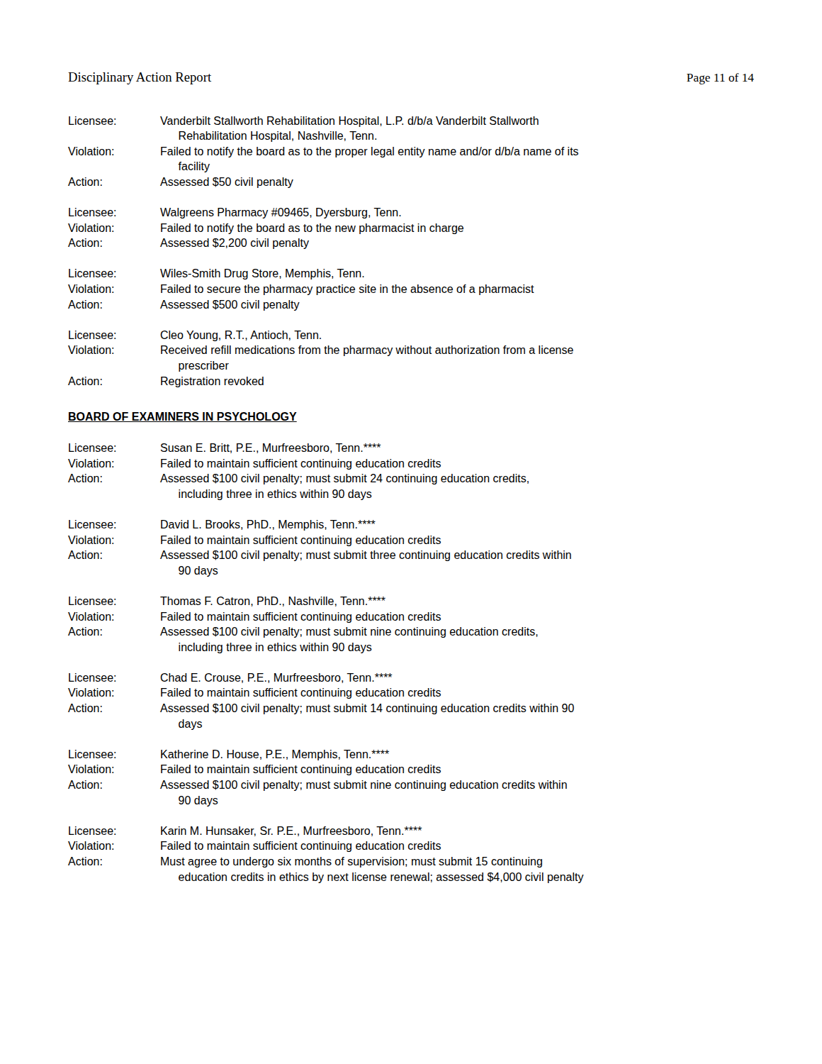Disciplinary Action Report Page 11 of 14
Licensee:
Vanderbilt Stallworth Rehabilitation Hospital, L.P. d/b/a Vanderbilt Stallworth
Rehabilitation Hospital, Nashville, Tenn.
Violation:
Failed to notify the board as to the proper legal entity name and/or d/b/a name of its
facility
Action:
Assessed $50 civil penalty
Licensee:
Walgreens Pharmacy #09465, Dyersburg, Tenn.
Violation:
Failed to notify the board as to the new pharmacist in charge
Action:
Assessed $2,200 civil penalty
Licensee:
Wiles-Smith Drug Store, Memphis, Tenn.
Violation:
Failed to secure the pharmacy practice site in the absence of a pharmacist
Action:
Assessed $500 civil penalty
Licensee:
Cleo Young, R.T., Antioch, Tenn.
Violation:
Received refill medications from the pharmacy without authorization from a license
prescriber
Action:
Registration revoked
BOARD OF EXAMINERS IN PSYCHOLOGY
Licensee:
Susan E. Britt, P.E., Murfreesboro, Tenn.****
Violation:
Failed to maintain sufficient continuing education credits
Action:
Assessed $100 civil penalty; must submit 24 continuing education credits,
including three in ethics within 90 days
Licensee:
David L. Brooks, PhD., Memphis, Tenn.****
Violation:
Failed to maintain sufficient continuing education credits
Action:
Assessed $100 civil penalty; must submit three continuing education credits within
90 days
Licensee:
Thomas F. Catron, PhD., Nashville, Tenn.****
Violation:
Failed to maintain sufficient continuing education credits
Action:
Assessed $100 civil penalty; must submit nine continuing education credits,
including three in ethics within 90 days
Licensee:
Chad E. Crouse, P.E., Murfreesboro, Tenn.****
Violation:
Failed to maintain sufficient continuing education credits
Action:
Assessed $100 civil penalty; must submit 14 continuing education credits within 90
days
Licensee:
Katherine D. House, P.E., Memphis, Tenn.****
Violation:
Failed to maintain sufficient continuing education credits
Action:
Assessed $100 civil penalty; must submit nine continuing education credits within
90 days
Licensee:
Karin M. Hunsaker, Sr. P.E., Murfreesboro, Tenn.****
Violation:
Failed to maintain sufficient continuing education credits
Action:
Must agree to undergo six months of supervision; must submit 15 continuing
education credits in ethics by next license renewal; assessed $4,000 civil penalty